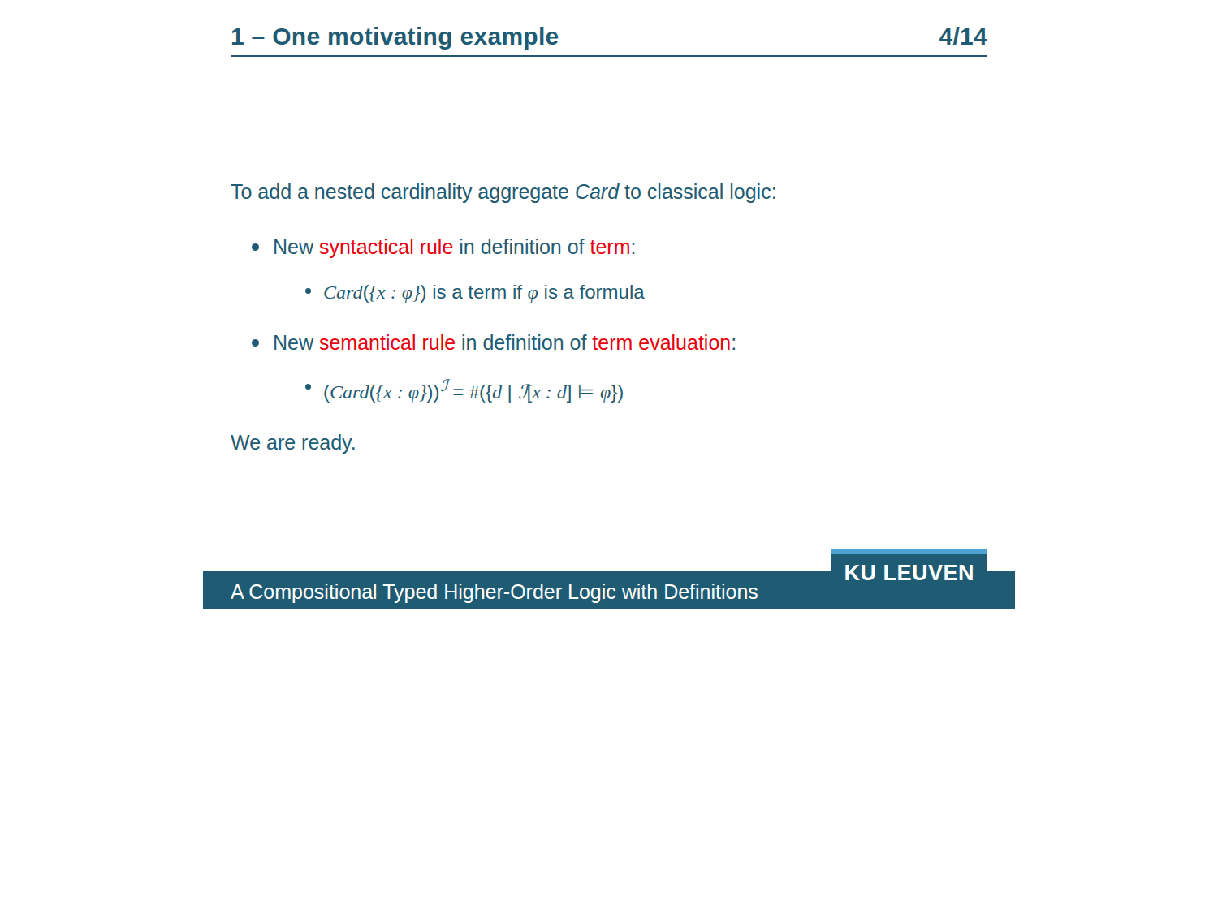1 – One motivating example 4/14
To add a nested cardinality aggregate Card to classical logic:
New syntactical rule in definition of term:
Card({x : φ}) is a term if φ is a formula
New semantical rule in definition of term evaluation:
(Card({x : φ}))ℐ = #({d | ℐ[x : d] ⊨ φ})
We are ready.
A Compositional Typed Higher-Order Logic with Definitions
KU LEUVEN